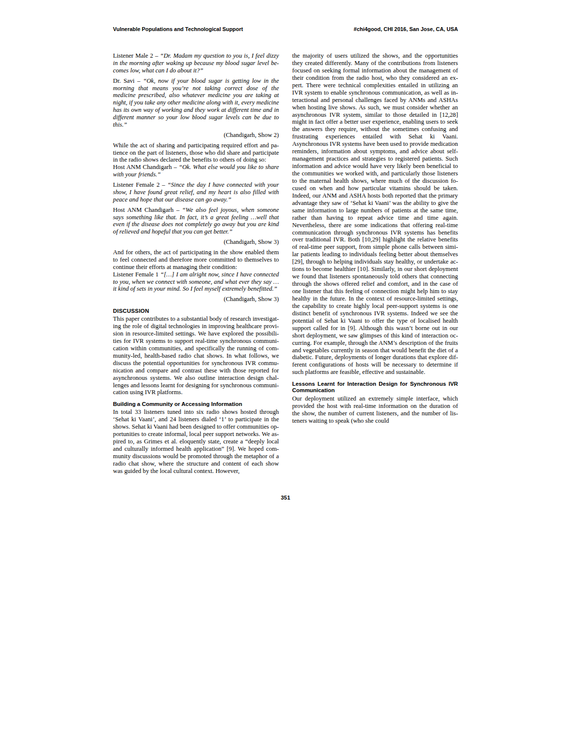Vulnerable Populations and Technological Support
#chi4good, CHI 2016, San Jose, CA, USA
Listener Male 2 – “Dr. Madam my question to you is, I feel dizzy in the morning after waking up because my blood sugar level becomes low, what can I do about it?”
Dr. Savi – “Ok, now if your blood sugar is getting low in the morning that means you’re not taking correct dose of the medicine prescribed, also whatever medicine you are taking at night, if you take any other medicine along with it, every medicine has its own way of working and they work at different time and in different manner so your low blood sugar levels can be due to this.”
(Chandigarh, Show 2)
While the act of sharing and participating required effort and patience on the part of listeners, those who did share and participate in the radio shows declared the benefits to others of doing so:
Host ANM Chandigarh – “Ok. What else would you like to share with your friends.”
Listener Female 2 – “Since the day I have connected with your show, I have found great relief, and my heart is also filled with peace and hope that our disease can go away.”
Host ANM Chandigarh – “We also feel joyous, when someone says something like that. In fact, it’s a great feeling …well that even if the disease does not completely go away but you are kind of relieved and hopeful that you can get better.”
(Chandigarh, Show 3)
And for others, the act of participating in the show enabled them to feel connected and therefore more committed to themselves to continue their efforts at managing their condition:
Listener Female 1 “[…] I am alright now, since I have connected to you, when we connect with someone, and what ever they say …it kind of sets in your mind. So I feel myself extremely benefitted.”
(Chandigarh, Show 3)
Discussion
This paper contributes to a substantial body of research investigating the role of digital technologies in improving healthcare provision in resource-limited settings. We have explored the possibilities for IVR systems to support real-time synchronous communication within communities, and specifically the running of community-led, health-based radio chat shows. In what follows, we discuss the potential opportunities for synchronous IVR communication and compare and contrast these with those reported for asynchronous systems. We also outline interaction design challenges and lessons learnt for designing for synchronous communication using IVR platforms.
Building a Community or Accessing Information
In total 33 listeners tuned into six radio shows hosted through ‘Sehat ki Vaani’, and 24 listeners dialed ‘1’ to participate in the shows. Sehat ki Vaani had been designed to offer communities opportunities to create informal, local peer support networks. We aspired to, as Grimes et al. eloquently state, create a “deeply local and culturally informed health application” [9]. We hoped community discussions would be promoted through the metaphor of a radio chat show, where the structure and content of each show was guided by the local cultural context. However,
the majority of users utilized the shows, and the opportunities they created differently. Many of the contributions from listeners focused on seeking formal information about the management of their condition from the radio host, who they considered an expert. There were technical complexities entailed in utilizing an IVR system to enable synchronous communication, as well as interactional and personal challenges faced by ANMs and ASHAs when hosting live shows. As such, we must consider whether an asynchronous IVR system, similar to those detailed in [12,28] might in fact offer a better user experience, enabling users to seek the answers they require, without the sometimes confusing and frustrating experiences entailed with Sehat ki Vaani. Asynchronous IVR systems have been used to provide medication reminders, information about symptoms, and advice about self-management practices and strategies to registered patients. Such information and advice would have very likely been beneficial to the communities we worked with, and particularly those listeners to the maternal health shows, where much of the discussion focused on when and how particular vitamins should be taken. Indeed, our ANM and ASHA hosts both reported that the primary advantage they saw of ‘Sehat ki Vaani’ was the ability to give the same information to large numbers of patients at the same time, rather than having to repeat advice time and time again. Nevertheless, there are some indications that offering real-time communication through synchronous IVR systems has benefits over traditional IVR. Both [10,29] highlight the relative benefits of real-time peer support, from simple phone calls between similar patients leading to individuals feeling better about themselves [29], through to helping individuals stay healthy, or undertake actions to become healthier [10]. Similarly, in our short deployment we found that listeners spontaneously told others that connecting through the shows offered relief and comfort, and in the case of one listener that this feeling of connection might help him to stay healthy in the future. In the context of resource-limited settings, the capability to create highly local peer-support systems is one distinct benefit of synchronous IVR systems. Indeed we see the potential of Sehat ki Vaani to offer the type of localised health support called for in [9]. Although this wasn’t borne out in our short deployment, we saw glimpses of this kind of interaction occurring. For example, through the ANM’s description of the fruits and vegetables currently in season that would benefit the diet of a diabetic. Future, deployments of longer durations that explore different configurations of hosts will be necessary to determine if such platforms are feasible, effective and sustainable.
Lessons Learnt for Interaction Design for Synchronous IVR Communication
Our deployment utilized an extremely simple interface, which provided the host with real-time information on the duration of the show, the number of current listeners, and the number of listeners waiting to speak (who she could
351